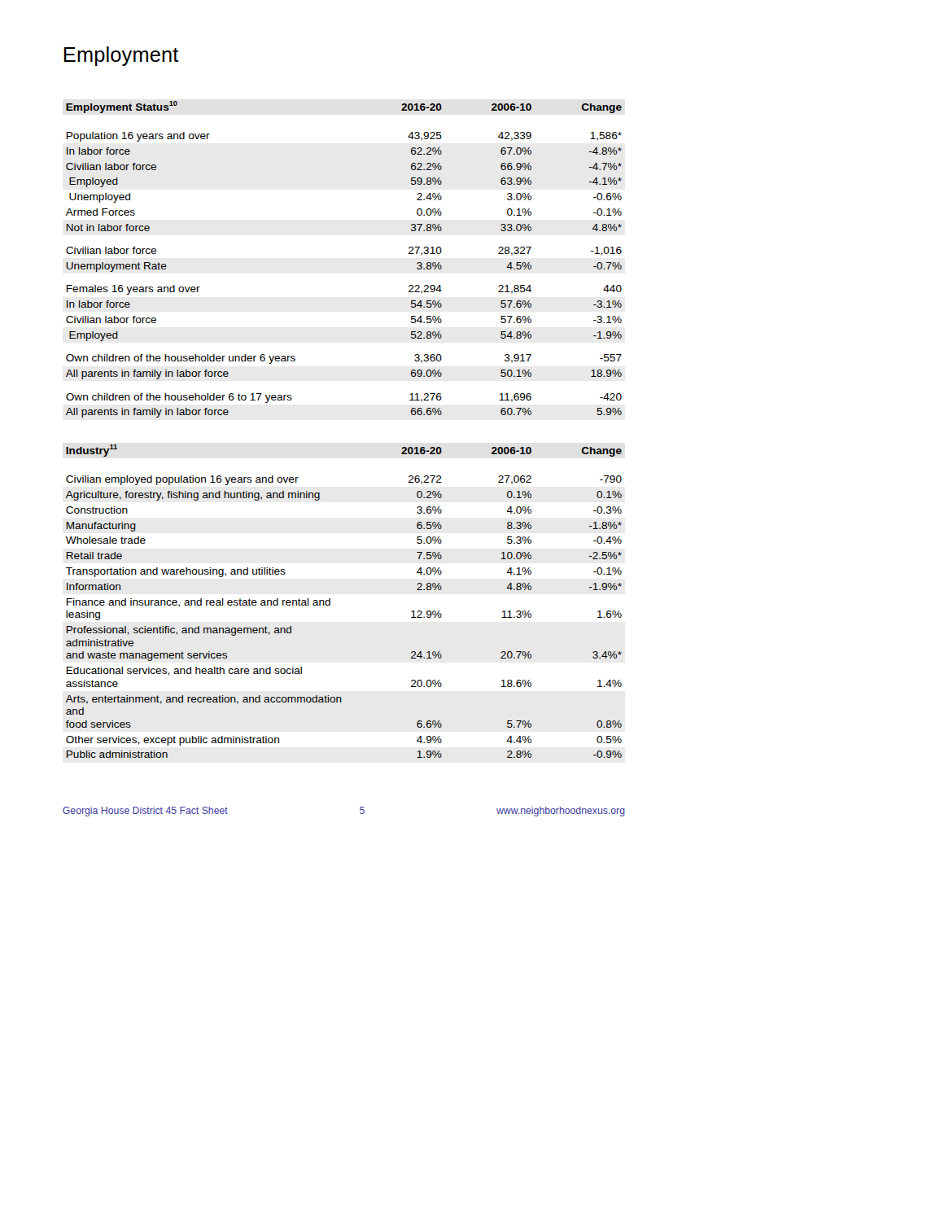Employment
| Employment Status 10 | 2016-20 | 2006-10 | Change |
| --- | --- | --- | --- |
| Population 16 years and over | 43,925 | 42,339 | 1,586* |
| In labor force | 62.2% | 67.0% | -4.8%* |
| Civilian labor force | 62.2% | 66.9% | -4.7%* |
| Employed | 59.8% | 63.9% | -4.1%* |
| Unemployed | 2.4% | 3.0% | -0.6% |
| Armed Forces | 0.0% | 0.1% | -0.1% |
| Not in labor force | 37.8% | 33.0% | 4.8%* |
| Civilian labor force | 27,310 | 28,327 | -1,016 |
| Unemployment Rate | 3.8% | 4.5% | -0.7% |
| Females 16 years and over | 22,294 | 21,854 | 440 |
| In labor force | 54.5% | 57.6% | -3.1% |
| Civilian labor force | 54.5% | 57.6% | -3.1% |
| Employed | 52.8% | 54.8% | -1.9% |
| Own children of the householder under 6 years | 3,360 | 3,917 | -557 |
| All parents in family in labor force | 69.0% | 50.1% | 18.9% |
| Own children of the householder 6 to 17 years | 11,276 | 11,696 | -420 |
| All parents in family in labor force | 66.6% | 60.7% | 5.9% |
| Industry 11 | 2016-20 | 2006-10 | Change |
| --- | --- | --- | --- |
| Civilian employed population 16 years and over | 26,272 | 27,062 | -790 |
| Agriculture, forestry, fishing and hunting, and mining | 0.2% | 0.1% | 0.1% |
| Construction | 3.6% | 4.0% | -0.3% |
| Manufacturing | 6.5% | 8.3% | -1.8%* |
| Wholesale trade | 5.0% | 5.3% | -0.4% |
| Retail trade | 7.5% | 10.0% | -2.5%* |
| Transportation and warehousing, and utilities | 4.0% | 4.1% | -0.1% |
| Information | 2.8% | 4.8% | -1.9%* |
| Finance and insurance, and real estate and rental and leasing | 12.9% | 11.3% | 1.6% |
| Professional, scientific, and management, and administrative and waste management services | 24.1% | 20.7% | 3.4%* |
| Educational services, and health care and social assistance | 20.0% | 18.6% | 1.4% |
| Arts, entertainment, and recreation, and accommodation and food services | 6.6% | 5.7% | 0.8% |
| Other services, except public administration | 4.9% | 4.4% | 0.5% |
| Public administration | 1.9% | 2.8% | -0.9% |
Georgia House District 45 Fact Sheet 5 www.neighborhoodnexus.org